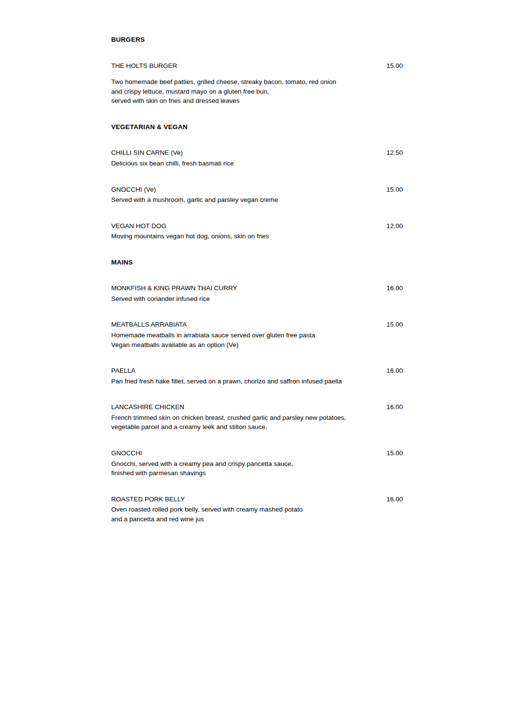BURGERS
THE HOLTS BURGER
15.00
Two homemade beef patties, grilled cheese, streaky bacon, tomato, red onion
and crispy lettuce, mustard mayo on a gluten free bun,
served with skin on fries and dressed leaves
VEGETARIAN & VEGAN
CHILLI SIN CARNE (Ve)
12.50
Delicious six bean chilli, fresh basmati rice
GNOCCHI (Ve)
15.00
Served with a mushroom, garlic and parsley vegan creme
VEGAN HOT DOG
12.00
Moving mountains vegan hot dog, onions, skin on fries
MAINS
MONKFISH & KING PRAWN THAI CURRY
16.00
Served with coriander infused rice
MEATBALLS ARRABIATA
15.00
Homemade meatballs in arrabiata sauce served over gluten free pasta
Vegan meatballs available as an option (Ve)
PAELLA
16.00
Pan fried fresh hake fillet, served on a prawn, chorizo and saffron infused paella
LANCASHIRE CHICKEN
16.00
French trimmed skin on chicken breast, crushed garlic and parsley new potatoes,
vegetable parcel and a creamy leek and stilton sauce,
GNOCCHI
15.00
Gnocchi, served with a creamy pea and crispy pancetta sauce,
finished with parmesan shavings
ROASTED PORK BELLY
16.00
Oven roasted rolled pork belly, served with creamy mashed potato
and a pancetta and red wine jus